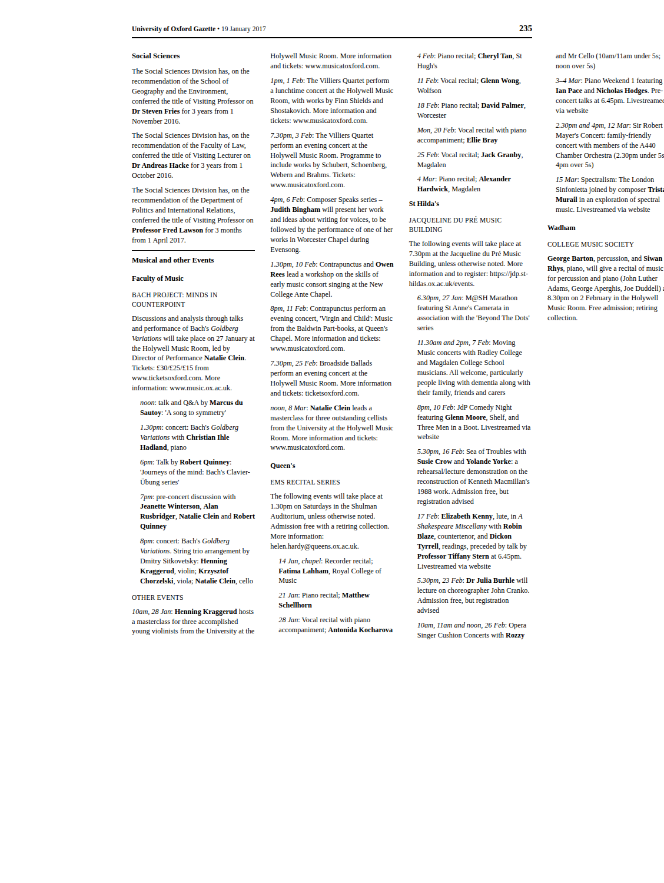University of Oxford Gazette • 19 January 2017
235
Social Sciences
The Social Sciences Division has, on the recommendation of the School of Geography and the Environment, conferred the title of Visiting Professor on Dr Steven Fries for 3 years from 1 November 2016.
The Social Sciences Division has, on the recommendation of the Faculty of Law, conferred the title of Visiting Lecturer on Dr Andreas Hacke for 3 years from 1 October 2016.
The Social Sciences Division has, on the recommendation of the Department of Politics and International Relations, conferred the title of Visiting Professor on Professor Fred Lawson for 3 months from 1 April 2017.
Musical and other Events
Faculty of Music
Bach Project: Minds in Counterpoint
Discussions and analysis through talks and performance of Bach's Goldberg Variations will take place on 27 January at the Holywell Music Room, led by Director of Performance Natalie Clein. Tickets: £30/£25/£15 from www.ticketsoxford.com. More information: www.music.ox.ac.uk.
noon: talk and Q&A by Marcus du Sautoy: 'A song to symmetry'
1.30pm: concert: Bach's Goldberg Variations with Christian Ihle Hadland, piano
6pm: Talk by Robert Quinney: 'Journeys of the mind: Bach's Clavier-Übung series'
7pm: pre-concert discussion with Jeanette Winterson, Alan Rusbridger, Natalie Clein and Robert Quinney
8pm: concert: Bach's Goldberg Variations. String trio arrangement by Dmitry Sitkovetsky: Henning Kraggerud, violin; Krzysztof Chorzelski, viola; Natalie Clein, cello
Other Events
10am, 28 Jan: Henning Kraggerud hosts a masterclass for three accomplished young violinists from the University at the Holywell Music Room. More information and tickets: www.musicatoxford.com.
1pm, 1 Feb: The Villiers Quartet perform a lunchtime concert at the Holywell Music Room, with works by Finn Shields and Shostakovich. More information and tickets: www.musicatoxford.com.
7.30pm, 3 Feb: The Villiers Quartet perform an evening concert at the Holywell Music Room. Programme to include works by Schubert, Schoenberg, Webern and Brahms. Tickets: www.musicatoxford.com.
4pm, 6 Feb: Composer Speaks series – Judith Bingham will present her work and ideas about writing for voices, to be followed by the performance of one of her works in Worcester Chapel during Evensong.
1.30pm, 10 Feb: Contrapunctus and Owen Rees lead a workshop on the skills of early music consort singing at the New College Ante Chapel.
8pm, 11 Feb: Contrapunctus perform an evening concert, 'Virgin and Child': Music from the Baldwin Part-books, at Queen's Chapel. More information and tickets: www.musicatoxford.com.
7.30pm, 25 Feb: Broadside Ballads perform an evening concert at the Holywell Music Room. More information and tickets: ticketsoxford.com.
noon, 8 Mar: Natalie Clein leads a masterclass for three outstanding cellists from the University at the Holywell Music Room. More information and tickets: www.musicatoxford.com.
Queen's
EMS Recital Series
The following events will take place at 1.30pm on Saturdays in the Shulman Auditorium, unless otherwise noted. Admission free with a retiring collection. More information: helen.hardy@queens.ox.ac.uk.
14 Jan, chapel: Recorder recital; Fatima Lahham, Royal College of Music
21 Jan: Piano recital; Matthew Schellhorn
28 Jan: Vocal recital with piano accompaniment; Antonida Kocharova
4 Feb: Piano recital; Cheryl Tan, St Hugh's
11 Feb: Vocal recital; Glenn Wong, Wolfson
18 Feb: Piano recital; David Palmer, Worcester
Mon, 20 Feb: Vocal recital with piano accompaniment; Ellie Bray
25 Feb: Vocal recital; Jack Granby, Magdalen
4 Mar: Piano recital; Alexander Hardwick, Magdalen
St Hilda's
Jacqueline du Pré Music Building
The following events will take place at 7.30pm at the Jacqueline du Pré Music Building, unless otherwise noted. More information and to register: https://jdp.st-hildas.ox.ac.uk/events.
6.30pm, 27 Jan: M@SH Marathon featuring St Anne's Camerata in association with the 'Beyond The Dots' series
11.30am and 2pm, 7 Feb: Moving Music concerts with Radley College and Magdalen College School musicians. All welcome, particularly people living with dementia along with their family, friends and carers
8pm, 10 Feb: JdP Comedy Night featuring Glenn Moore, Shelf, and Three Men in a Boot. Livestreamed via website
5.30pm, 16 Feb: Sea of Troubles with Susie Crow and Yolande Yorke: a rehearsal/lecture demonstration on the reconstruction of Kenneth Macmillan's 1988 work. Admission free, but registration advised
17 Feb: Elizabeth Kenny, lute, in A Shakespeare Miscellany with Robin Blaze, countertenor, and Dickon Tyrrell, readings, preceded by talk by Professor Tiffany Stern at 6.45pm. Livestreamed via website
5.30pm, 23 Feb: Dr Julia Burhle will lecture on choreographer John Cranko. Admission free, but registration advised
10am, 11am and noon, 26 Feb: Opera Singer Cushion Concerts with Rozzy and Mr Cello (10am/11am under 5s; noon over 5s)
3–4 Mar: Piano Weekend 1 featuring Ian Pace and Nicholas Hodges. Pre-concert talks at 6.45pm. Livestreamed via website
2.30pm and 4pm, 12 Mar: Sir Robert Mayer's Concert: family-friendly concert with members of the A440 Chamber Orchestra (2.30pm under 5s; 4pm over 5s)
15 Mar: Spectralism: The London Sinfonietta joined by composer Tristan Murail in an exploration of spectral music. Livestreamed via website
Wadham
College Music Society
George Barton, percussion, and Siwan Rhys, piano, will give a recital of music for percussion and piano (John Luther Adams, George Aperghis, Joe Duddell) at 8.30pm on 2 February in the Holywell Music Room. Free admission; retiring collection.